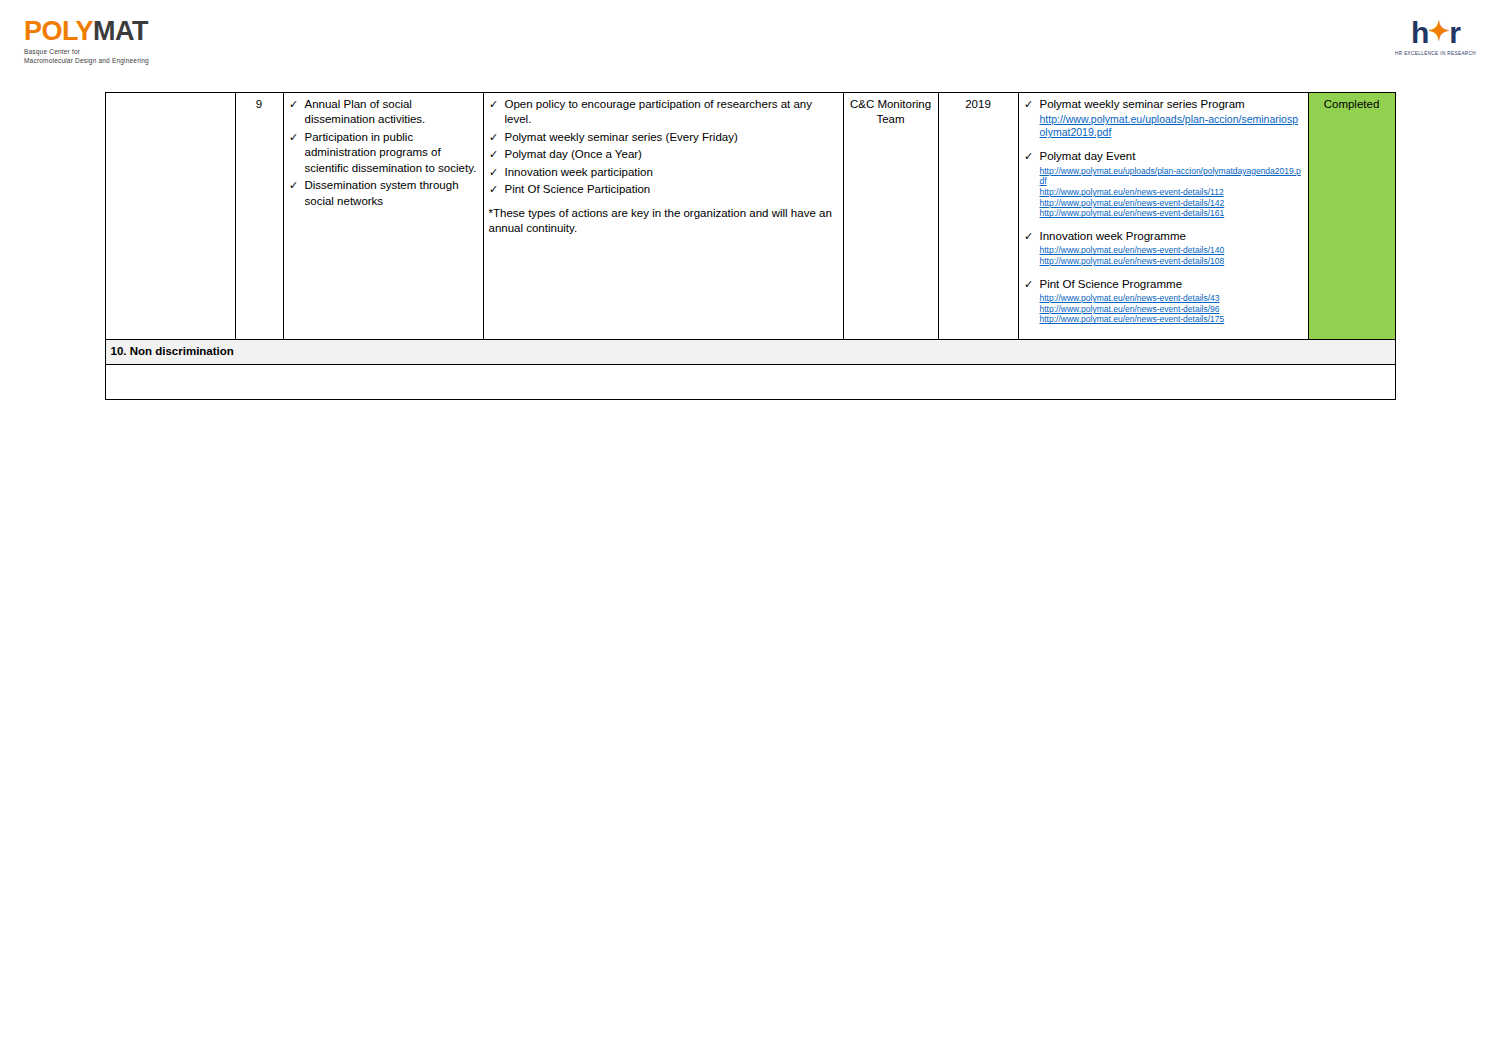POLY MAT
Basque Center for
Macromolecular Design and Engineering
h✦r
HR EXCELLENCE IN RESEARCH
| | 9 | Annual Plan of social dissemination activities. Participation in public administration programs of scientific dissemination to society. Dissemination system through social networks | Open policy to encourage participation of researchers at any level. Polymat weekly seminar series (Every Friday) Polymat day (Once a Year) Innovation week participation Pint Of Science Participation *These types of actions are key in the organization and will have an annual continuity. | C&C Monitoring Team | 2019 | Polymat weekly seminar series Program http://www.polymat.eu/uploads/plan-accion/seminariospolymat2019.pdf Polymat day Event http://www.polymat.eu/uploads/plan-accion/polymatdayagenda2019.pdf http://www.polymat.eu/en/news-event-details/112 http://www.polymat.eu/en/news-event-details/142 http://www.polymat.eu/en/news-event-details/161 Innovation week Programme http://www.polymat.eu/en/news-event-details/140 http://www.polymat.eu/en/news-event-details/108 Pint Of Science Programme http://www.polymat.eu/en/news-event-details/43 http://www.polymat.eu/en/news-event-details/96 http://www.polymat.eu/en/news-event-details/175 | Completed |
| 10. Non discrimination |